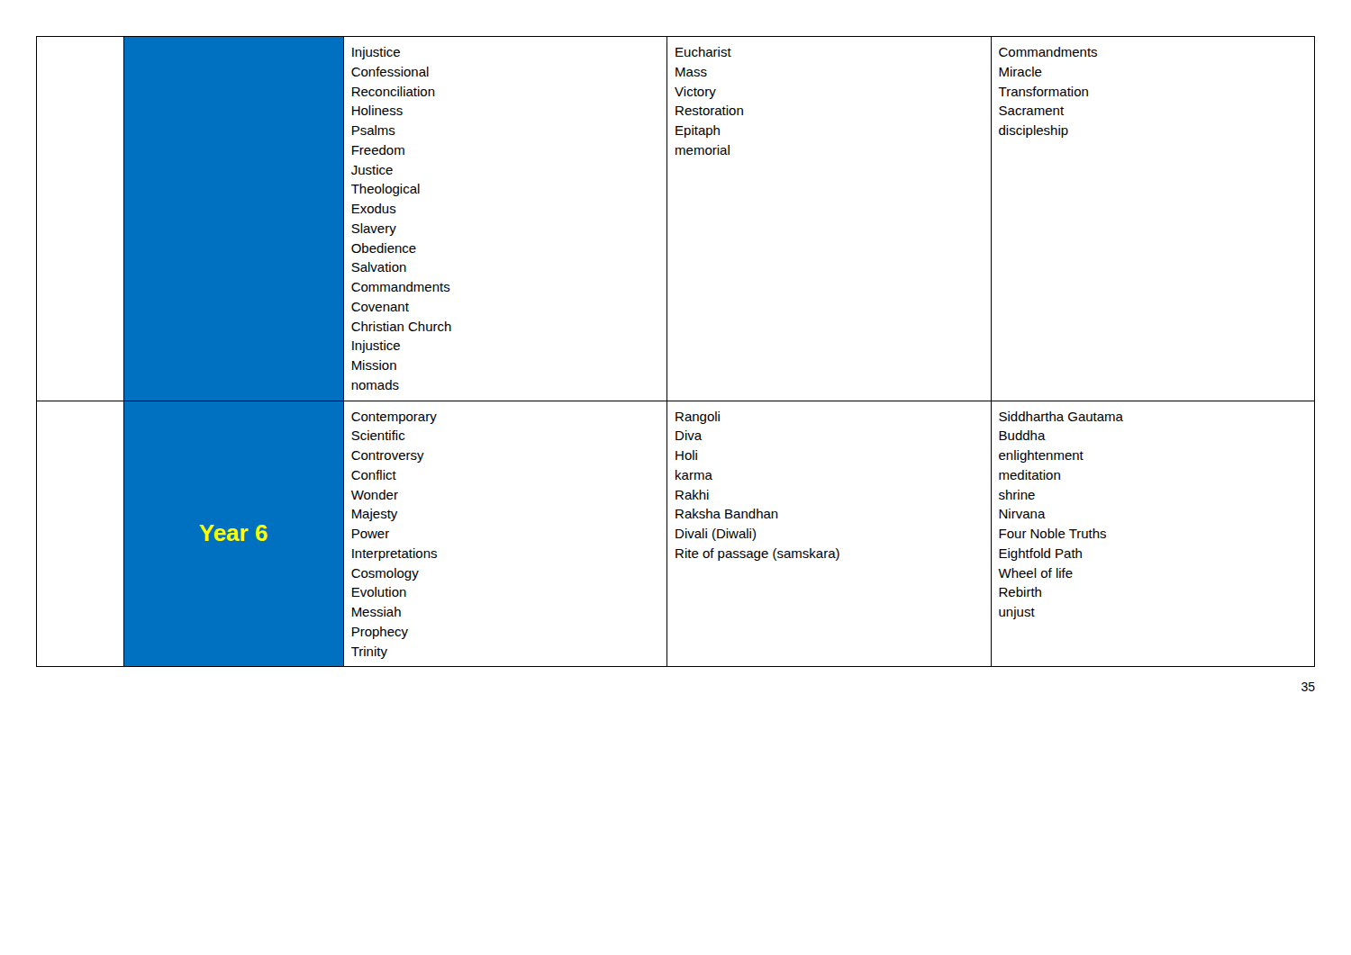| | | Injustice Confessional Reconciliation Holiness Psalms Freedom Justice Theological Exodus Slavery Obedience Salvation Commandments Covenant Christian Church Injustice Mission nomads | Eucharist Mass Victory Restoration Epitaph memorial | Commandments Miracle Transformation Sacrament discipleship |
| | Year 6 | Contemporary Scientific Controversy Conflict Wonder Majesty Power Interpretations Cosmology Evolution Messiah Prophecy Trinity | Rangoli Diva Holi karma Rakhi Raksha Bandhan Divali (Diwali) Rite of passage (samskara) | Siddhartha Gautama Buddha enlightenment meditation shrine Nirvana Four Noble Truths Eightfold Path Wheel of life Rebirth unjust |
35